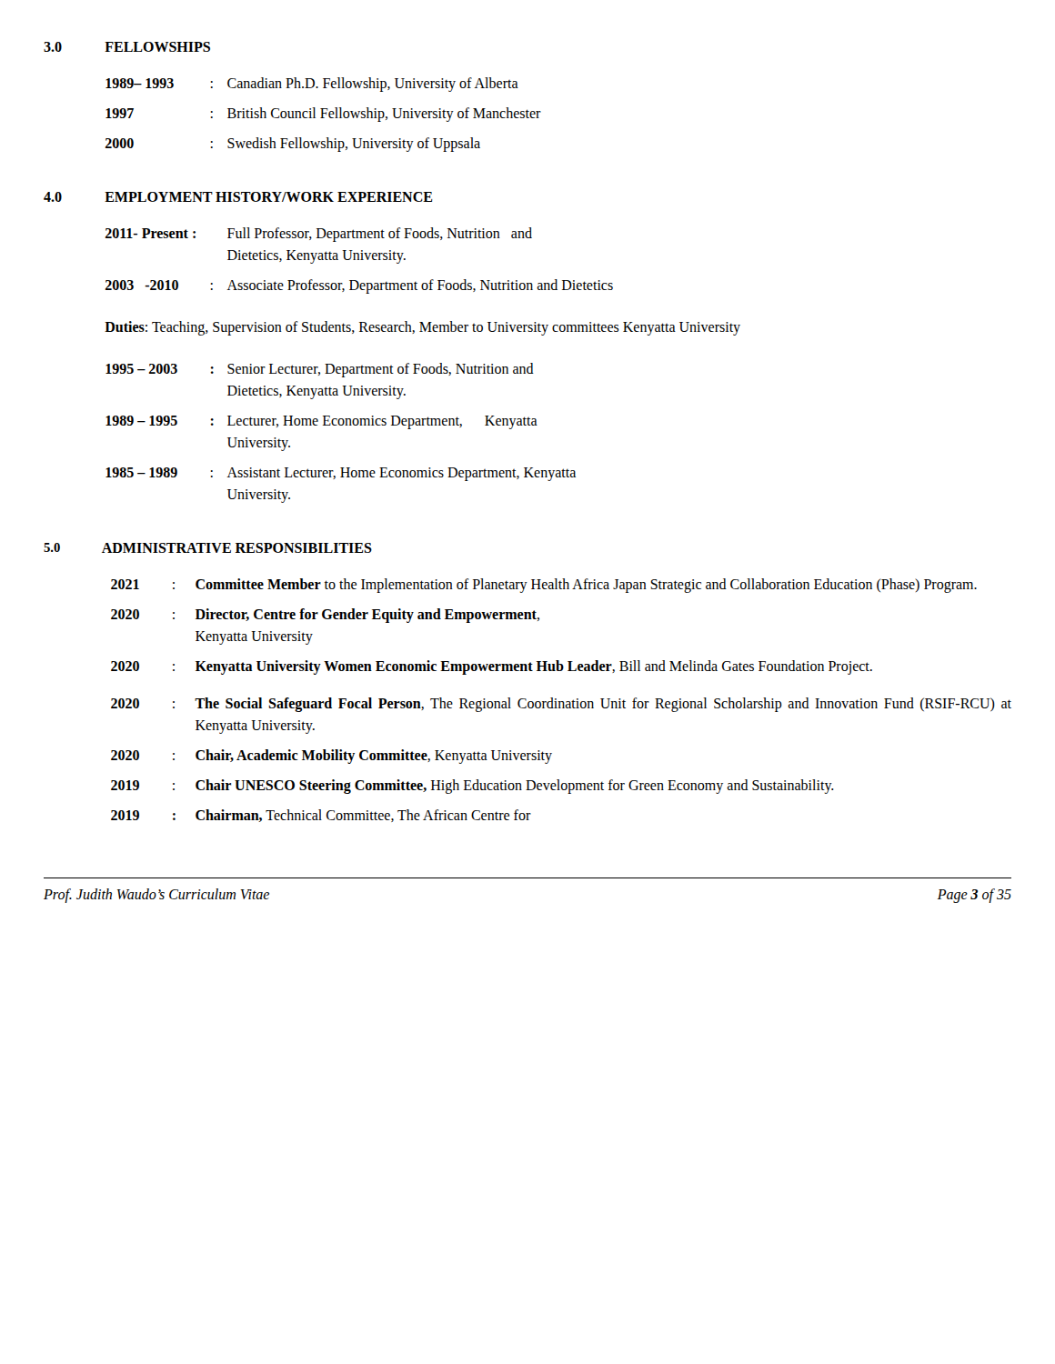3.0 FELLOWSHIPS
1989– 1993 : Canadian Ph.D. Fellowship, University of Alberta
1997 : British Council Fellowship, University of Manchester
2000 : Swedish Fellowship, University of Uppsala
4.0 EMPLOYMENT HISTORY/WORK EXPERIENCE
2011- Present : Full Professor, Department of Foods, Nutrition and
Dietetics, Kenyatta University.
2003 -2010 : Associate Professor, Department of Foods, Nutrition and Dietetics
Duties: Teaching, Supervision of Students, Research, Member to University committees Kenyatta University
1995 – 2003 : Senior Lecturer, Department of Foods, Nutrition and
Dietetics, Kenyatta University.
1989 – 1995 : Lecturer, Home Economics Department, Kenyatta
University.
1985 – 1989 : Assistant Lecturer, Home Economics Department, Kenyatta
University.
5.0 ADMINISTRATIVE RESPONSIBILITIES
2021 : Committee Member to the Implementation of Planetary Health Africa Japan Strategic and Collaboration Education (Phase) Program.
2020 : Director, Centre for Gender Equity and Empowerment,
Kenyatta University
2020 : Kenyatta University Women Economic Empowerment Hub Leader, Bill and Melinda Gates Foundation Project.
2020 : The Social Safeguard Focal Person, The Regional Coordination Unit for Regional Scholarship and Innovation Fund (RSIF-RCU) at Kenyatta University.
2020 : Chair, Academic Mobility Committee, Kenyatta University
2019 : Chair UNESCO Steering Committee, High Education Development for Green Economy and Sustainability.
2019 : Chairman, Technical Committee, The African Centre for
Prof. Judith Waudo’s Curriculum Vitae Page 3 of 35